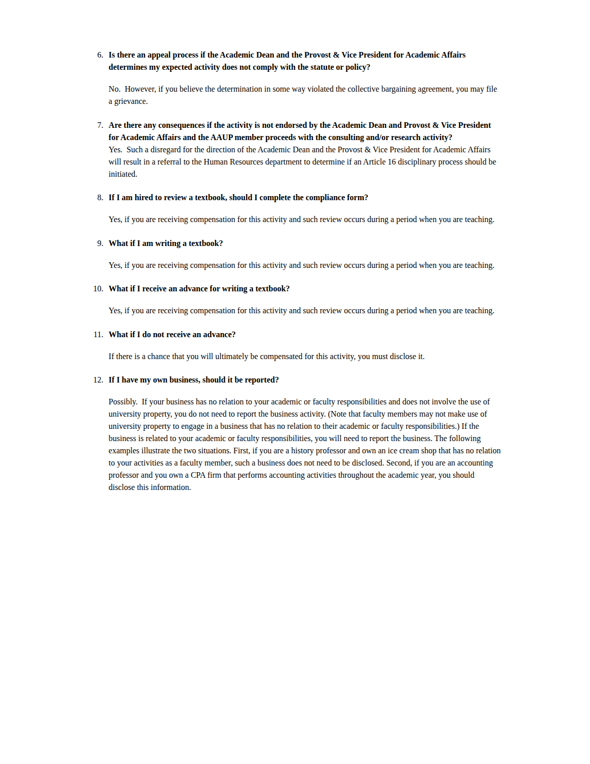Is there an appeal process if the Academic Dean and the Provost & Vice President for Academic Affairs determines my expected activity does not comply with the statute or policy?
No. However, if you believe the determination in some way violated the collective bargaining agreement, you may file a grievance.
Are there any consequences if the activity is not endorsed by the Academic Dean and Provost & Vice President for Academic Affairs and the AAUP member proceeds with the consulting and/or research activity?
Yes. Such a disregard for the direction of the Academic Dean and the Provost & Vice President for Academic Affairs will result in a referral to the Human Resources department to determine if an Article 16 disciplinary process should be initiated.
If I am hired to review a textbook, should I complete the compliance form?
Yes, if you are receiving compensation for this activity and such review occurs during a period when you are teaching.
What if I am writing a textbook?
Yes, if you are receiving compensation for this activity and such review occurs during a period when you are teaching.
What if I receive an advance for writing a textbook?
Yes, if you are receiving compensation for this activity and such review occurs during a period when you are teaching.
What if I do not receive an advance?
If there is a chance that you will ultimately be compensated for this activity, you must disclose it.
If I have my own business, should it be reported?
Possibly. If your business has no relation to your academic or faculty responsibilities and does not involve the use of university property, you do not need to report the business activity. (Note that faculty members may not make use of university property to engage in a business that has no relation to their academic or faculty responsibilities.) If the business is related to your academic or faculty responsibilities, you will need to report the business. The following examples illustrate the two situations. First, if you are a history professor and own an ice cream shop that has no relation to your activities as a faculty member, such a business does not need to be disclosed. Second, if you are an accounting professor and you own a CPA firm that performs accounting activities throughout the academic year, you should disclose this information.